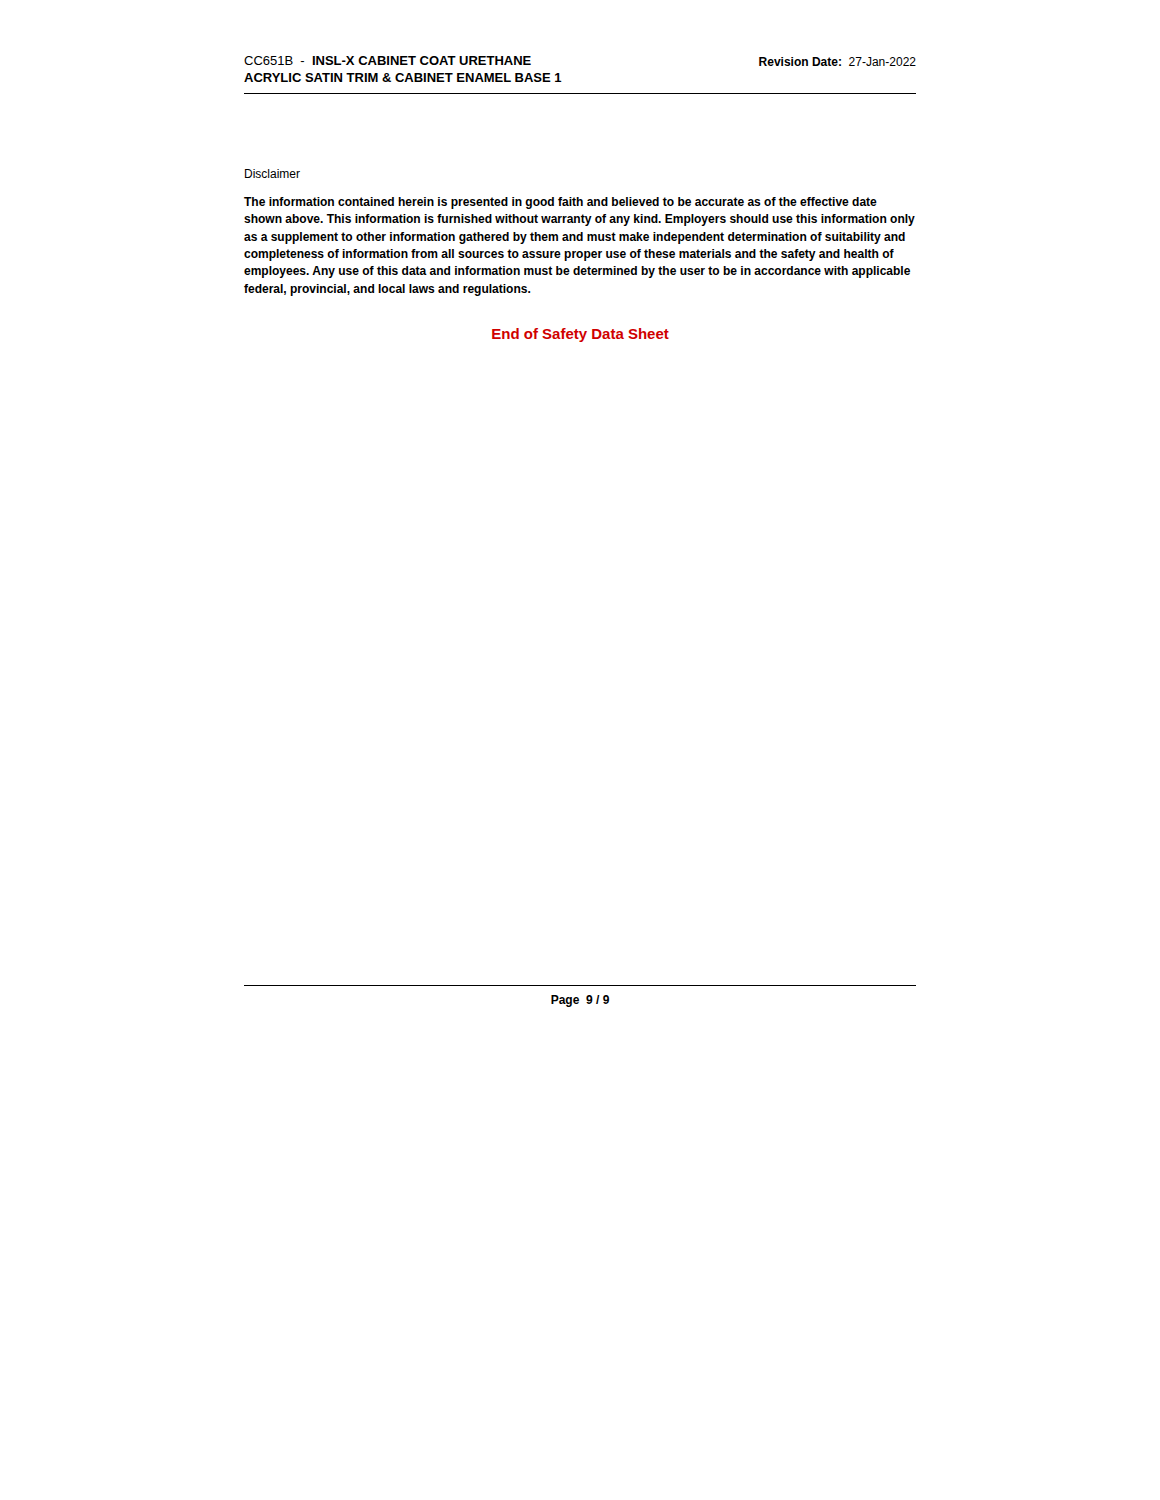CC651B - INSL-X CABINET COAT URETHANE
ACRYLIC SATIN TRIM & CABINET ENAMEL BASE 1
Revision Date: 27-Jan-2022
Disclaimer
The information contained herein is presented in good faith and believed to be accurate as of the effective date shown above. This information is furnished without warranty of any kind. Employers should use this information only as a supplement to other information gathered by them and must make independent determination of suitability and completeness of information from all sources to assure proper use of these materials and the safety and health of employees. Any use of this data and information must be determined by the user to be in accordance with applicable federal, provincial, and local laws and regulations.
End of Safety Data Sheet
Page 9 / 9